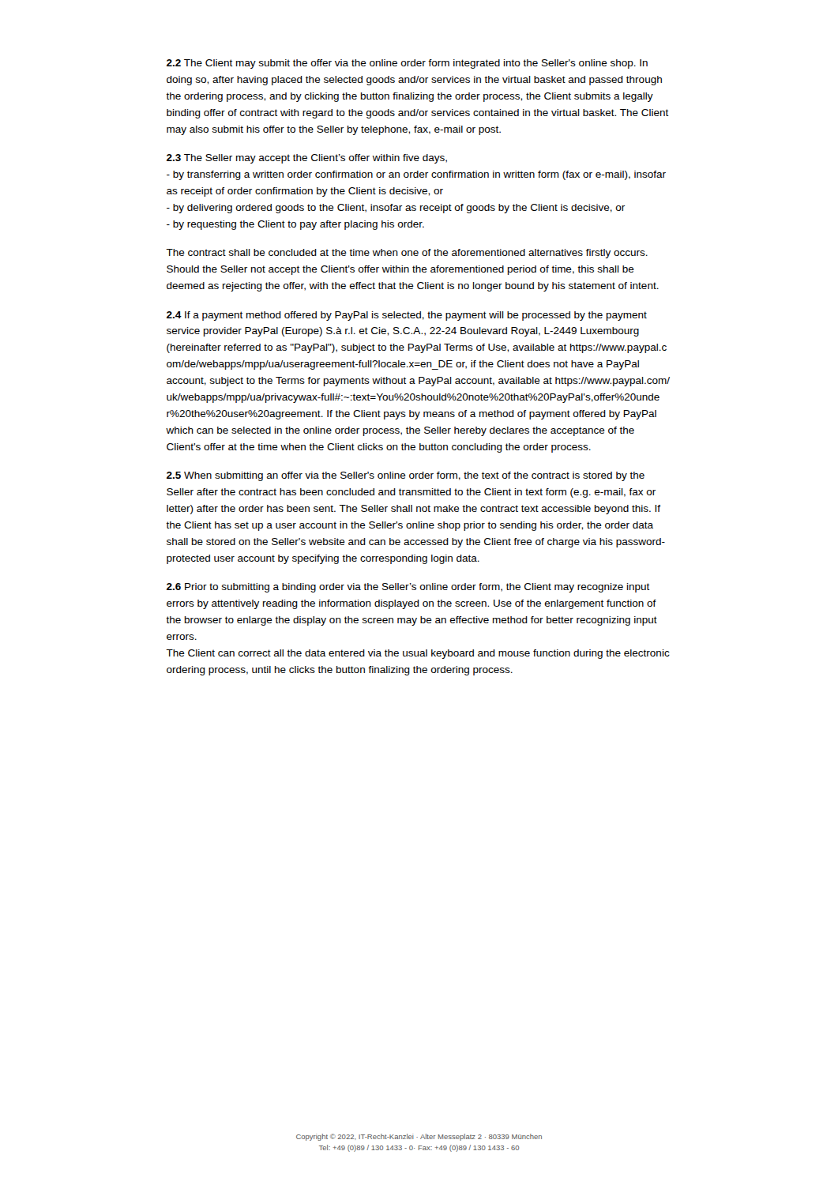2.2 The Client may submit the offer via the online order form integrated into the Seller's online shop. In doing so, after having placed the selected goods and/or services in the virtual basket and passed through the ordering process, and by clicking the button finalizing the order process, the Client submits a legally binding offer of contract with regard to the goods and/or services contained in the virtual basket. The Client may also submit his offer to the Seller by telephone, fax, e-mail or post.
2.3 The Seller may accept the Client’s offer within five days,
- by transferring a written order confirmation or an order confirmation in written form (fax or e-mail), insofar as receipt of order confirmation by the Client is decisive, or
- by delivering ordered goods to the Client, insofar as receipt of goods by the Client is decisive, or
- by requesting the Client to pay after placing his order.
The contract shall be concluded at the time when one of the aforementioned alternatives firstly occurs. Should the Seller not accept the Client's offer within the aforementioned period of time, this shall be deemed as rejecting the offer, with the effect that the Client is no longer bound by his statement of intent.
2.4 If a payment method offered by PayPal is selected, the payment will be processed by the payment service provider PayPal (Europe) S.à r.l. et Cie, S.C.A., 22-24 Boulevard Royal, L-2449 Luxembourg (hereinafter referred to as "PayPal"), subject to the PayPal Terms of Use, available at https://www.paypal.com/de/webapps/mpp/ua/useragreement-full?locale.x=en_DE or, if the Client does not have a PayPal account, subject to the Terms for payments without a PayPal account, available at https://www.paypal.com/uk/webapps/mpp/ua/privacywax-full#:~:text=You%20should%20note%20that%20PayPal's,offer%20under%20the%20user%20agreement. If the Client pays by means of a method of payment offered by PayPal which can be selected in the online order process, the Seller hereby declares the acceptance of the Client's offer at the time when the Client clicks on the button concluding the order process.
2.5 When submitting an offer via the Seller's online order form, the text of the contract is stored by the Seller after the contract has been concluded and transmitted to the Client in text form (e.g. e-mail, fax or letter) after the order has been sent. The Seller shall not make the contract text accessible beyond this. If the Client has set up a user account in the Seller's online shop prior to sending his order, the order data shall be stored on the Seller's website and can be accessed by the Client free of charge via his password-protected user account by specifying the corresponding login data.
2.6 Prior to submitting a binding order via the Seller’s online order form, the Client may recognize input errors by attentively reading the information displayed on the screen. Use of the enlargement function of the browser to enlarge the display on the screen may be an effective method for better recognizing input errors.
The Client can correct all the data entered via the usual keyboard and mouse function during the electronic ordering process, until he clicks the button finalizing the ordering process.
Copyright © 2022, IT-Recht-Kanzlei · Alter Messeplatz 2 · 80339 München
Tel: +49 (0)89 / 130 1433 - 0· Fax: +49 (0)89 / 130 1433 - 60